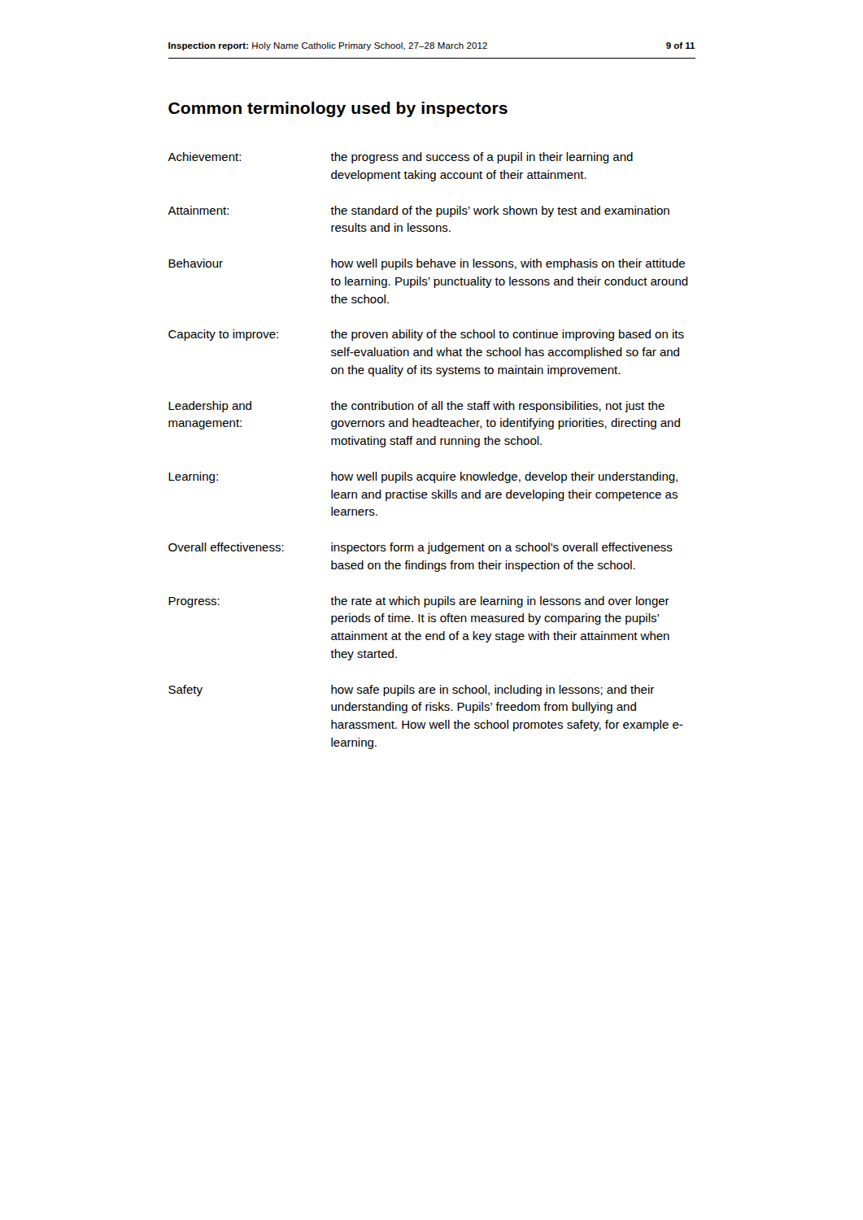Inspection report: Holy Name Catholic Primary School, 27–28 March 2012
9 of 11
Common terminology used by inspectors
Achievement:
the progress and success of a pupil in their learning and development taking account of their attainment.
Attainment:
the standard of the pupils’ work shown by test and examination results and in lessons.
Behaviour
how well pupils behave in lessons, with emphasis on their attitude to learning. Pupils’ punctuality to lessons and their conduct around the school.
Capacity to improve:
the proven ability of the school to continue improving based on its self-evaluation and what the school has accomplished so far and on the quality of its systems to maintain improvement.
Leadership and management:
the contribution of all the staff with responsibilities, not just the governors and headteacher, to identifying priorities, directing and motivating staff and running the school.
Learning:
how well pupils acquire knowledge, develop their understanding, learn and practise skills and are developing their competence as learners.
Overall effectiveness:
inspectors form a judgement on a school's overall effectiveness based on the findings from their inspection of the school.
Progress:
the rate at which pupils are learning in lessons and over longer periods of time. It is often measured by comparing the pupils’ attainment at the end of a key stage with their attainment when they started.
Safety
how safe pupils are in school, including in lessons; and their understanding of risks. Pupils’ freedom from bullying and harassment. How well the school promotes safety, for example e-learning.